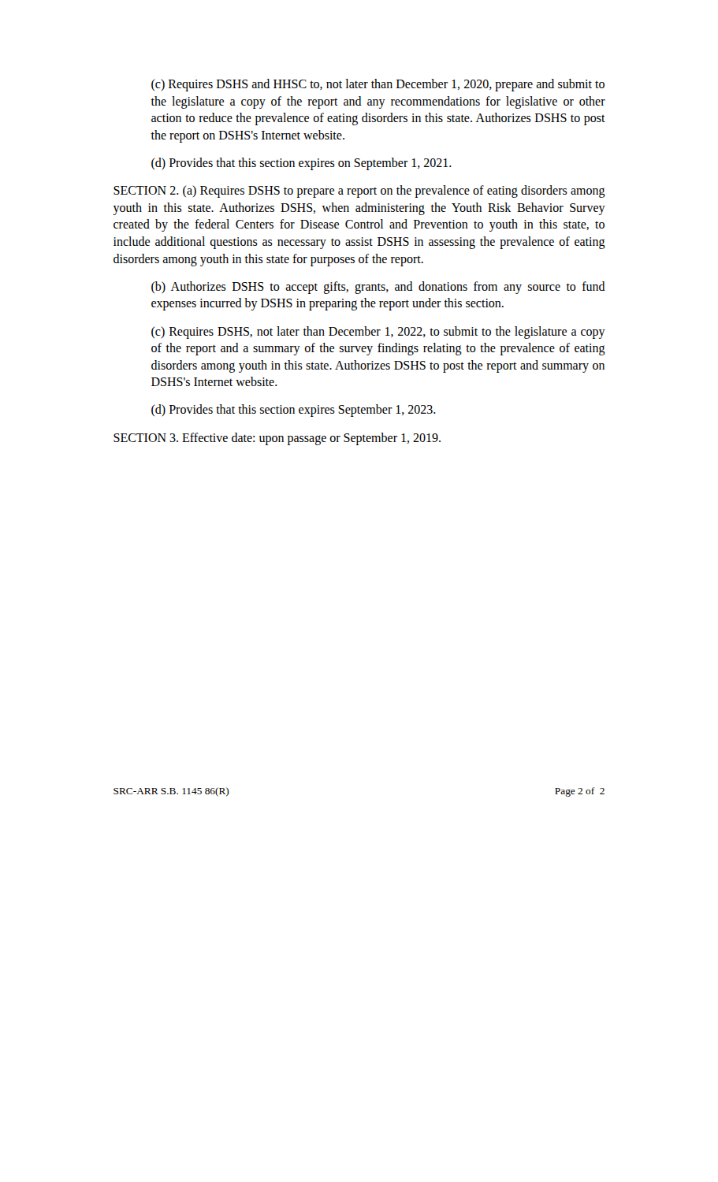(c) Requires DSHS and HHSC to, not later than December 1, 2020, prepare and submit to the legislature a copy of the report and any recommendations for legislative or other action to reduce the prevalence of eating disorders in this state. Authorizes DSHS to post the report on DSHS's Internet website.
(d) Provides that this section expires on September 1, 2021.
SECTION 2. (a) Requires DSHS to prepare a report on the prevalence of eating disorders among youth in this state. Authorizes DSHS, when administering the Youth Risk Behavior Survey created by the federal Centers for Disease Control and Prevention to youth in this state, to include additional questions as necessary to assist DSHS in assessing the prevalence of eating disorders among youth in this state for purposes of the report.
(b) Authorizes DSHS to accept gifts, grants, and donations from any source to fund expenses incurred by DSHS in preparing the report under this section.
(c) Requires DSHS, not later than December 1, 2022, to submit to the legislature a copy of the report and a summary of the survey findings relating to the prevalence of eating disorders among youth in this state. Authorizes DSHS to post the report and summary on DSHS's Internet website.
(d) Provides that this section expires September 1, 2023.
SECTION 3. Effective date: upon passage or September 1, 2019.
SRC-ARR S.B. 1145 86(R) Page 2 of 2